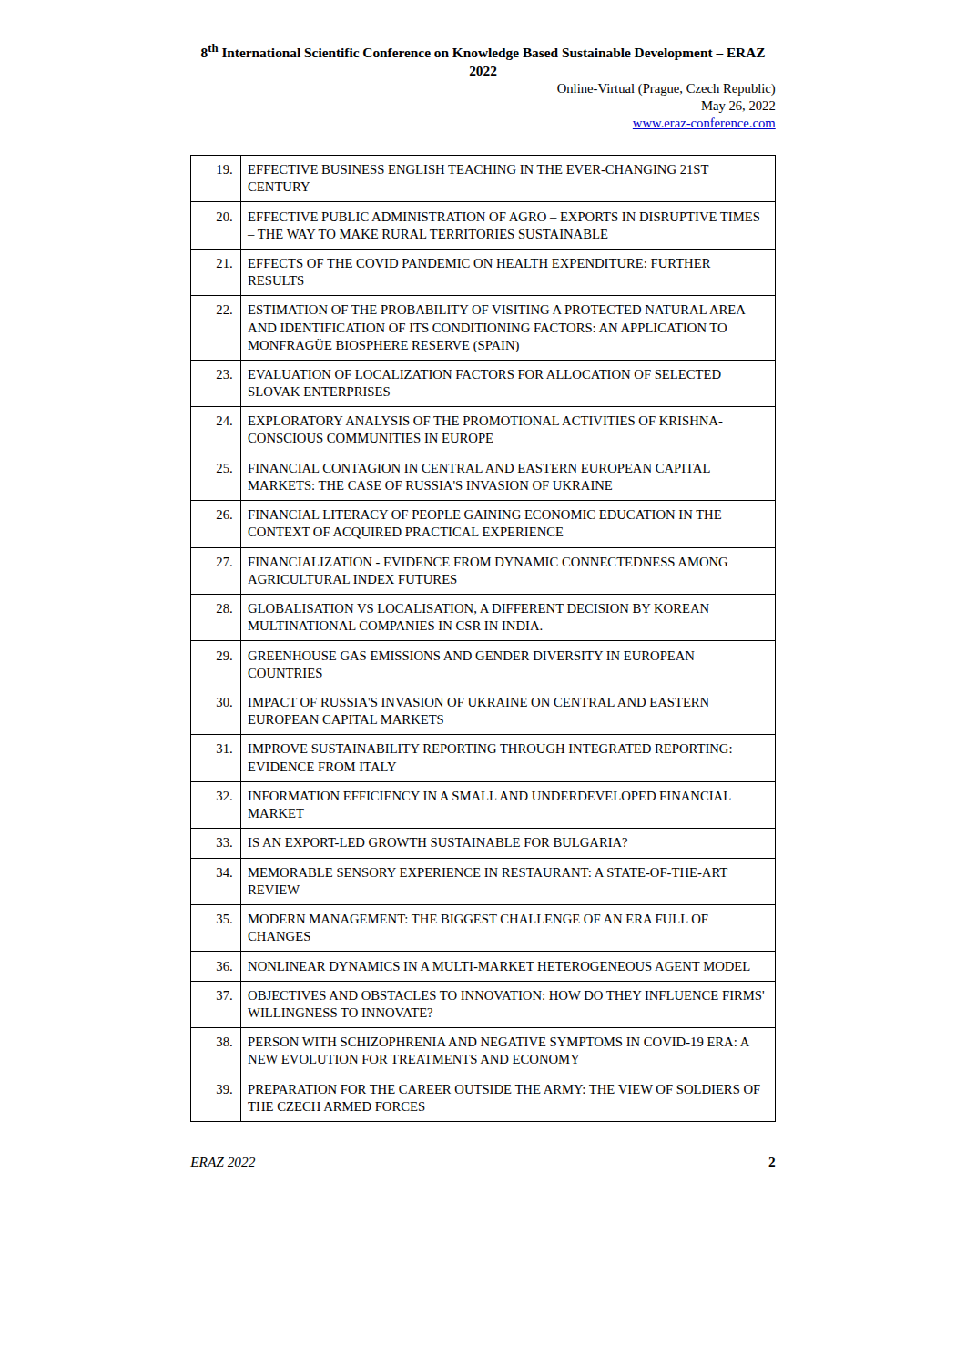8th International Scientific Conference on Knowledge Based Sustainable Development – ERAZ 2022
Online-Virtual (Prague, Czech Republic)
May 26, 2022
www.eraz-conference.com
| 19. | EFFECTIVE BUSINESS ENGLISH TEACHING IN THE EVER-CHANGING 21ST CENTURY |
| 20. | EFFECTIVE PUBLIC ADMINISTRATION OF AGRO – EXPORTS IN DISRUPTIVE TIMES – THE WAY TO MAKE RURAL TERRITORIES SUSTAINABLE |
| 21. | EFFECTS OF THE COVID PANDEMIC ON HEALTH EXPENDITURE: FURTHER RESULTS |
| 22. | ESTIMATION OF THE PROBABILITY OF VISITING A PROTECTED NATURAL AREA AND IDENTIFICATION OF ITS CONDITIONING FACTORS: AN APPLICATION TO MONFRAGÜE BIOSPHERE RESERVE (SPAIN) |
| 23. | EVALUATION OF LOCALIZATION FACTORS FOR ALLOCATION OF SELECTED SLOVAK ENTERPRISES |
| 24. | EXPLORATORY ANALYSIS OF THE PROMOTIONAL ACTIVITIES OF KRISHNA-CONSCIOUS COMMUNITIES IN EUROPE |
| 25. | FINANCIAL CONTAGION IN CENTRAL AND EASTERN EUROPEAN CAPITAL MARKETS: THE CASE OF RUSSIA'S INVASION OF UKRAINE |
| 26. | FINANCIAL LITERACY OF PEOPLE GAINING ECONOMIC EDUCATION IN THE CONTEXT OF ACQUIRED PRACTICAL EXPERIENCE |
| 27. | FINANCIALIZATION - EVIDENCE FROM DYNAMIC CONNECTEDNESS AMONG AGRICULTURAL INDEX FUTURES |
| 28. | GLOBALISATION VS LOCALISATION, A DIFFERENT DECISION BY KOREAN MULTINATIONAL COMPANIES IN CSR IN INDIA. |
| 29. | GREENHOUSE GAS EMISSIONS AND GENDER DIVERSITY IN EUROPEAN COUNTRIES |
| 30. | IMPACT OF RUSSIA'S INVASION OF UKRAINE ON CENTRAL AND EASTERN EUROPEAN CAPITAL MARKETS |
| 31. | IMPROVE SUSTAINABILITY REPORTING THROUGH INTEGRATED REPORTING: EVIDENCE FROM ITALY |
| 32. | INFORMATION EFFICIENCY IN A SMALL AND UNDERDEVELOPED FINANCIAL MARKET |
| 33. | IS AN EXPORT-LED GROWTH SUSTAINABLE FOR BULGARIA? |
| 34. | MEMORABLE SENSORY EXPERIENCE IN RESTAURANT: A STATE-OF-THE-ART REVIEW |
| 35. | MODERN MANAGEMENT: THE BIGGEST CHALLENGE OF AN ERA FULL OF CHANGES |
| 36. | NONLINEAR DYNAMICS IN A MULTI-MARKET HETEROGENEOUS AGENT MODEL |
| 37. | OBJECTIVES AND OBSTACLES TO INNOVATION: HOW DO THEY INFLUENCE FIRMS' WILLINGNESS TO INNOVATE? |
| 38. | PERSON WITH SCHIZOPHRENIA AND NEGATIVE SYMPTOMS IN COVID-19 ERA: A NEW EVOLUTION FOR TREATMENTS AND ECONOMY |
| 39. | PREPARATION FOR THE CAREER OUTSIDE THE ARMY: THE VIEW OF SOLDIERS OF THE CZECH ARMED FORCES |
ERAZ 2022
2